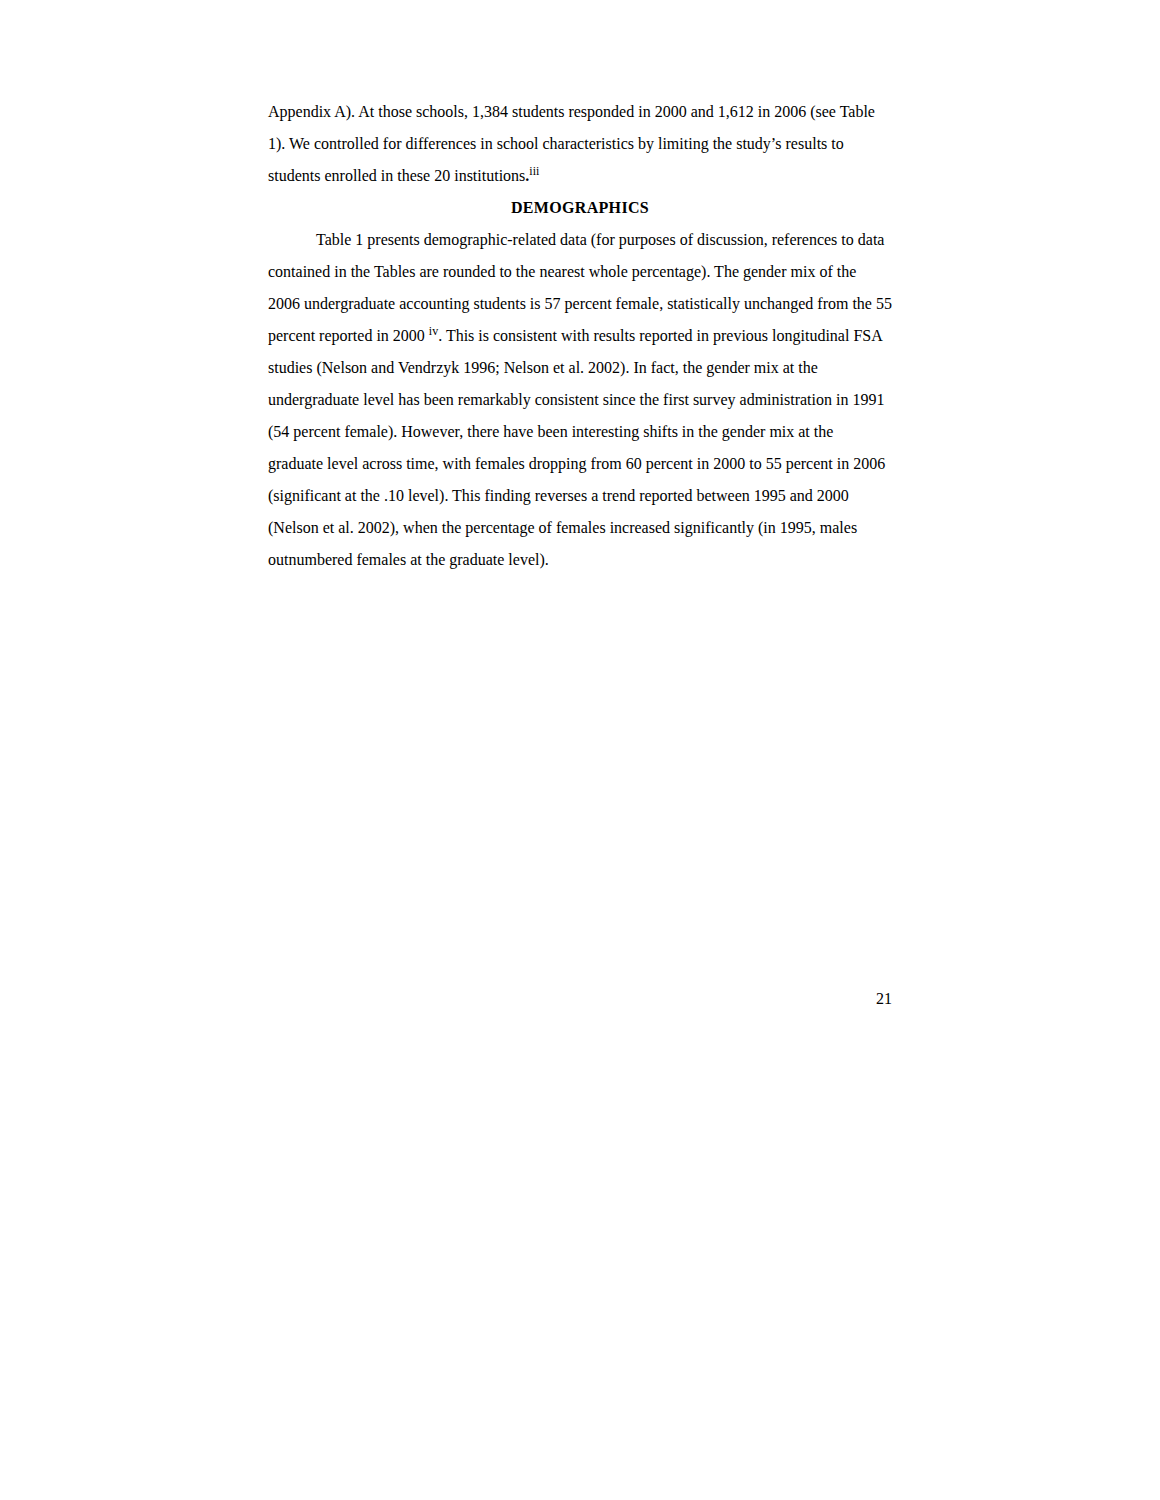Appendix A). At those schools, 1,384 students responded in 2000 and 1,612 in 2006 (see Table 1). We controlled for differences in school characteristics by limiting the study’s results to students enrolled in these 20 institutions.iii
DEMOGRAPHICS
Table 1 presents demographic-related data (for purposes of discussion, references to data contained in the Tables are rounded to the nearest whole percentage). The gender mix of the 2006 undergraduate accounting students is 57 percent female, statistically unchanged from the 55 percent reported in 2000 iv. This is consistent with results reported in previous longitudinal FSA studies (Nelson and Vendrzyk 1996; Nelson et al. 2002). In fact, the gender mix at the undergraduate level has been remarkably consistent since the first survey administration in 1991 (54 percent female). However, there have been interesting shifts in the gender mix at the graduate level across time, with females dropping from 60 percent in 2000 to 55 percent in 2006 (significant at the .10 level). This finding reverses a trend reported between 1995 and 2000 (Nelson et al. 2002), when the percentage of females increased significantly (in 1995, males outnumbered females at the graduate level).
21